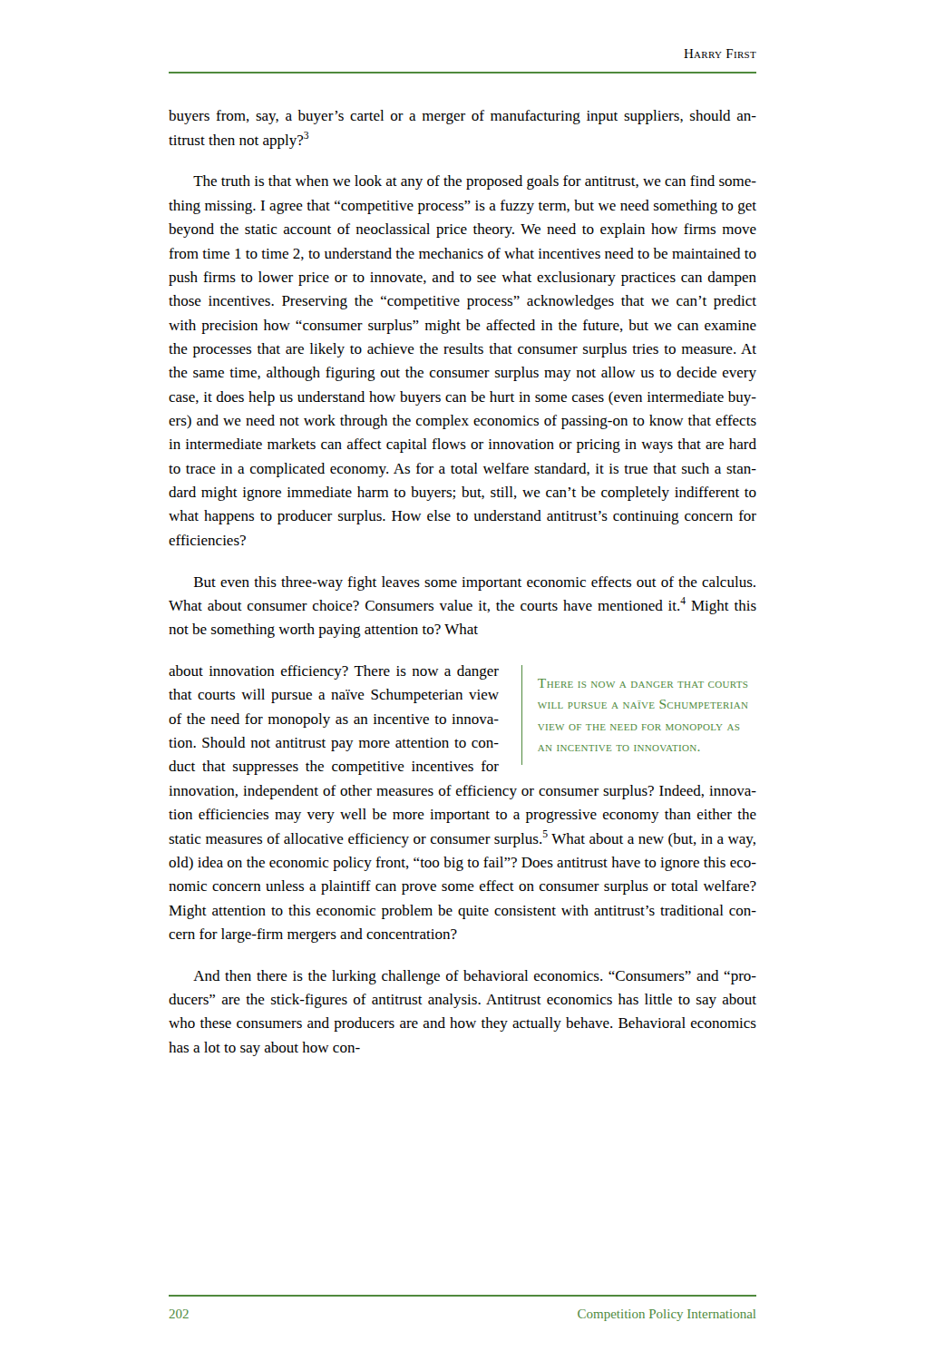Harry First
buyers from, say, a buyer’s cartel or a merger of manufacturing input suppliers, should antitrust then not apply?3
The truth is that when we look at any of the proposed goals for antitrust, we can find something missing. I agree that “competitive process” is a fuzzy term, but we need something to get beyond the static account of neoclassical price theory. We need to explain how firms move from time 1 to time 2, to understand the mechanics of what incentives need to be maintained to push firms to lower price or to innovate, and to see what exclusionary practices can dampen those incentives. Preserving the “competitive process” acknowledges that we can’t predict with precision how “consumer surplus” might be affected in the future, but we can examine the processes that are likely to achieve the results that consumer surplus tries to measure. At the same time, although figuring out the consumer surplus may not allow us to decide every case, it does help us understand how buyers can be hurt in some cases (even intermediate buyers) and we need not work through the complex economics of passing-on to know that effects in intermediate markets can affect capital flows or innovation or pricing in ways that are hard to trace in a complicated economy. As for a total welfare standard, it is true that such a standard might ignore immediate harm to buyers; but, still, we can’t be completely indifferent to what happens to producer surplus. How else to understand antitrust’s continuing concern for efficiencies?
But even this three-way fight leaves some important economic effects out of the calculus. What about consumer choice? Consumers value it, the courts have mentioned it.4 Might this not be something worth paying attention to? What
There is now a danger that courts will pursue a naïve Schumpeterian view of the need for monopoly as an incentive to innovation.
about innovation efficiency? There is now a danger that courts will pursue a naïve Schumpeterian view of the need for monopoly as an incentive to innovation. Should not antitrust pay more attention to conduct that suppresses the competitive incentives for innovation, independent of other measures of efficiency or consumer surplus? Indeed, innovation efficiencies may very well be more important to a progressive economy than either the static measures of allocative efficiency or consumer surplus.5 What about a new (but, in a way, old) idea on the economic policy front, “too big to fail”? Does antitrust have to ignore this economic concern unless a plaintiff can prove some effect on consumer surplus or total welfare? Might attention to this economic problem be quite consistent with antitrust’s traditional concern for large-firm mergers and concentration?
And then there is the lurking challenge of behavioral economics. “Consumers” and “producers” are the stick-figures of antitrust analysis. Antitrust economics has little to say about who these consumers and producers are and how they actually behave. Behavioral economics has a lot to say about how con-
202 Competition Policy International